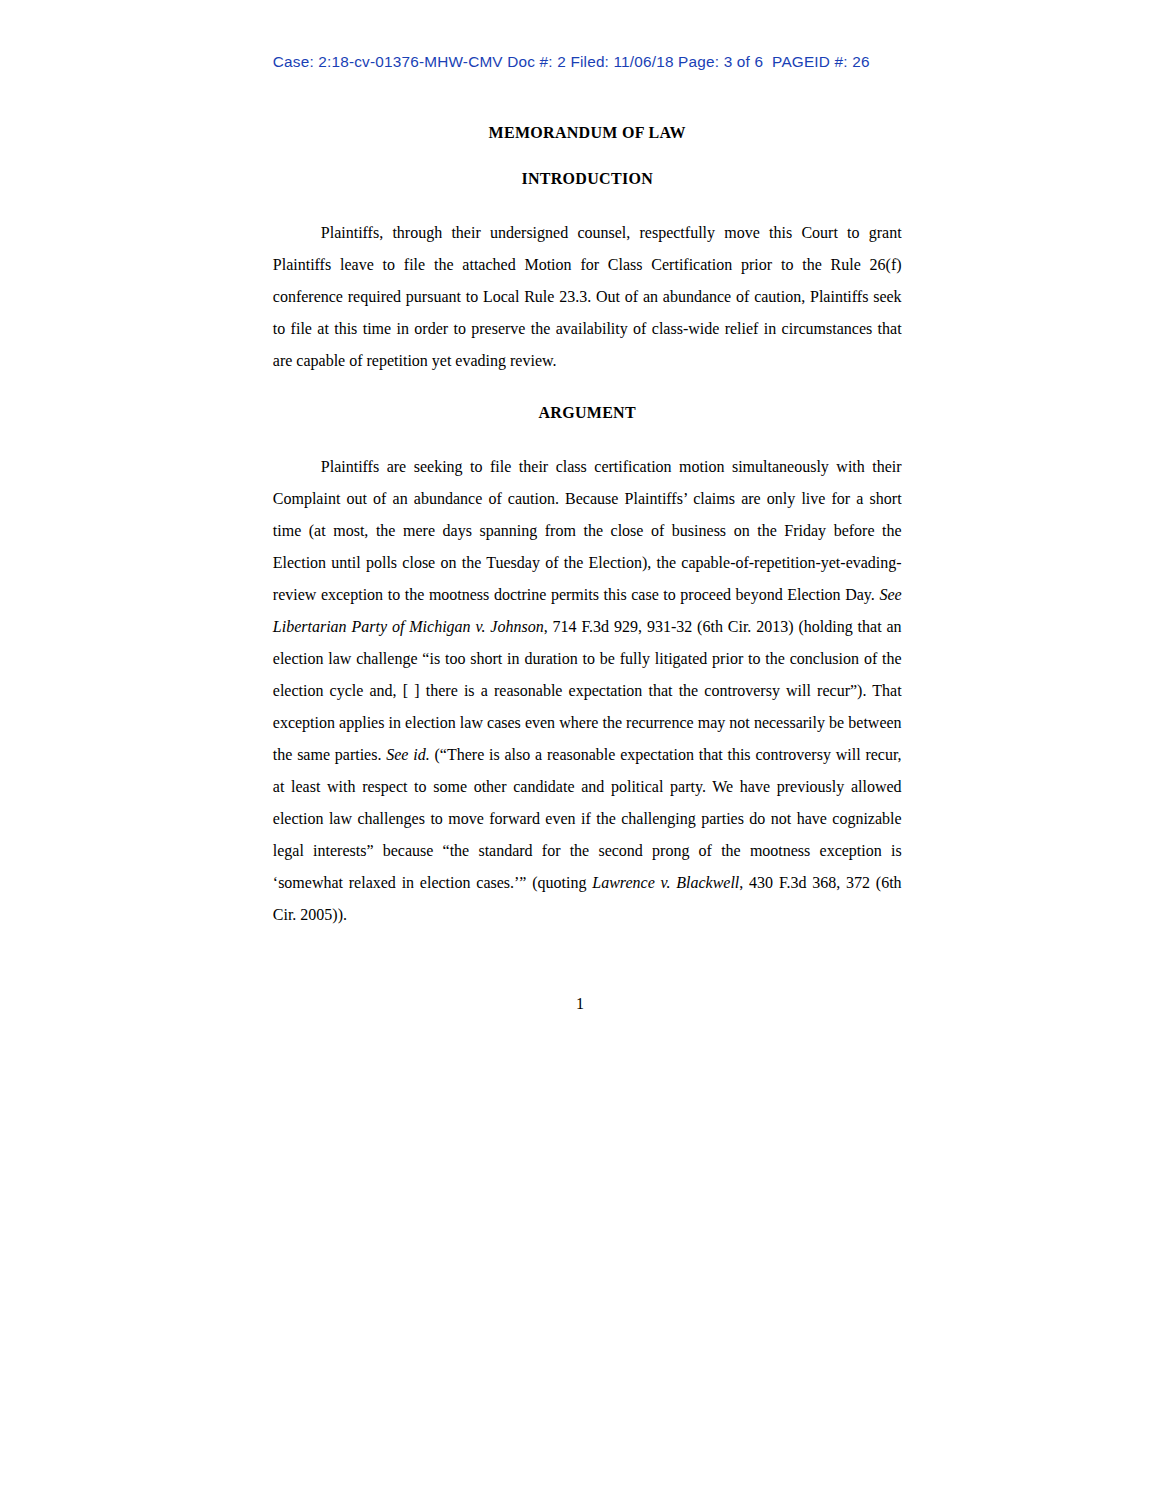Case: 2:18-cv-01376-MHW-CMV Doc #: 2 Filed: 11/06/18 Page: 3 of 6 PAGEID #: 26
MEMORANDUM OF LAW
INTRODUCTION
Plaintiffs, through their undersigned counsel, respectfully move this Court to grant Plaintiffs leave to file the attached Motion for Class Certification prior to the Rule 26(f) conference required pursuant to Local Rule 23.3. Out of an abundance of caution, Plaintiffs seek to file at this time in order to preserve the availability of class-wide relief in circumstances that are capable of repetition yet evading review.
ARGUMENT
Plaintiffs are seeking to file their class certification motion simultaneously with their Complaint out of an abundance of caution. Because Plaintiffs’ claims are only live for a short time (at most, the mere days spanning from the close of business on the Friday before the Election until polls close on the Tuesday of the Election), the capable-of-repetition-yet-evading-review exception to the mootness doctrine permits this case to proceed beyond Election Day. See Libertarian Party of Michigan v. Johnson, 714 F.3d 929, 931-32 (6th Cir. 2013) (holding that an election law challenge “is too short in duration to be fully litigated prior to the conclusion of the election cycle and, [ ] there is a reasonable expectation that the controversy will recur”). That exception applies in election law cases even where the recurrence may not necessarily be between the same parties. See id. (“There is also a reasonable expectation that this controversy will recur, at least with respect to some other candidate and political party. We have previously allowed election law challenges to move forward even if the challenging parties do not have cognizable legal interests” because “the standard for the second prong of the mootness exception is ‘somewhat relaxed in election cases.’” (quoting Lawrence v. Blackwell, 430 F.3d 368, 372 (6th Cir. 2005)).
1